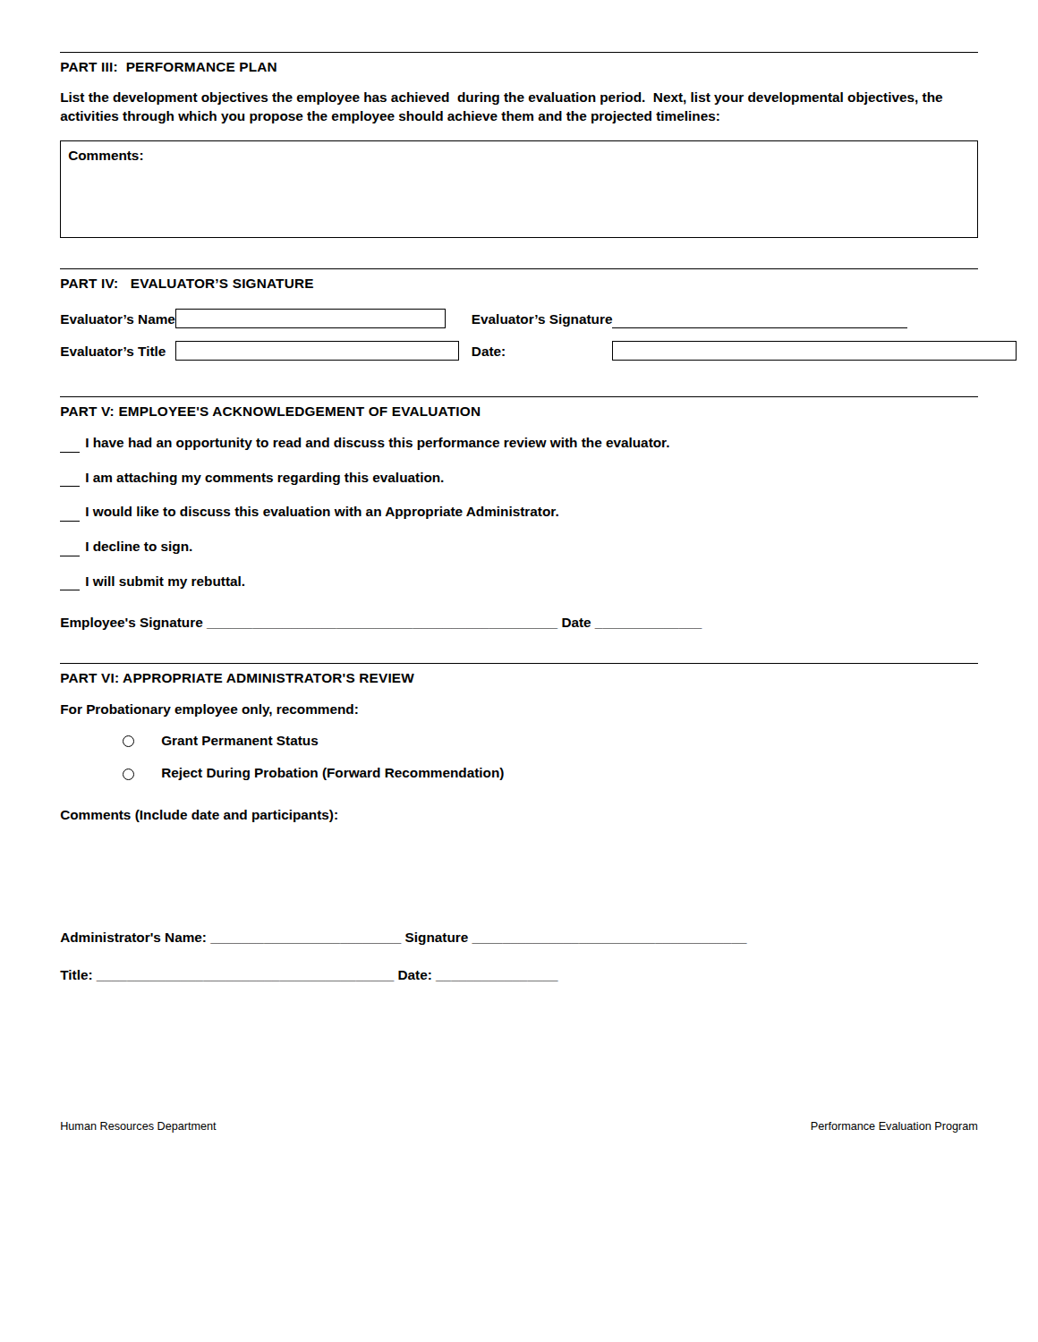PART III: PERFORMANCE PLAN
List the development objectives the employee has achieved during the evaluation period. Next, list your developmental objectives, the activities through which you propose the employee should achieve them and the projected timelines:
Comments:
PART IV: EVALUATOR’S SIGNATURE
| Evaluator’s Name | | Evaluator’s Signature | |
| Evaluator’s Title | | Date: | |
PART V: EMPLOYEE'S ACKNOWLEDGEMENT OF EVALUATION
I have had an opportunity to read and discuss this performance review with the evaluator.
I am attaching my comments regarding this evaluation.
I would like to discuss this evaluation with an Appropriate Administrator.
I decline to sign.
I will submit my rebuttal.
Employee's Signature ______________________________________________ Date ______________
PART VI: APPROPRIATE ADMINISTRATOR'S REVIEW
For Probationary employee only, recommend:
Grant Permanent Status
Reject During Probation (Forward Recommendation)
Comments (Include date and participants):
Administrator's Name: _________________________ Signature ____________________________________
Title: _______________________________________ Date: ________________
Human Resources Department Performance Evaluation Program